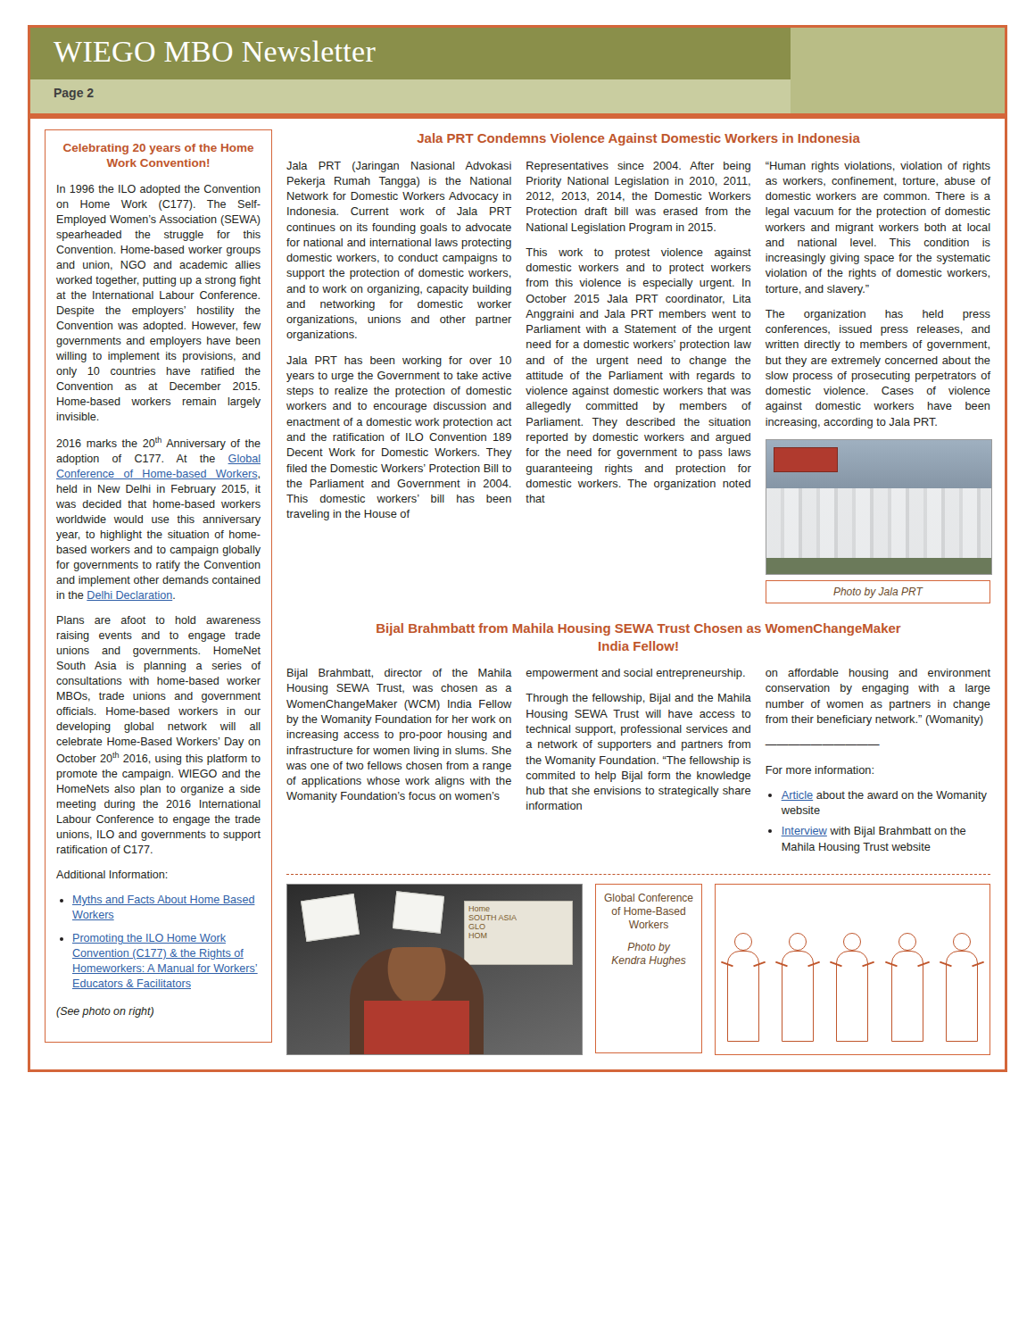WIEGO MBO Newsletter
Page 2
Celebrating 20 years of the Home Work Convention!
In 1996 the ILO adopted the Convention on Home Work (C177). The Self-Employed Women’s Association (SEWA) spearheaded the struggle for this Convention. Home-based worker groups and union, NGO and academic allies worked together, putting up a strong fight at the International Labour Conference. Despite the employers’ hostility the Convention was adopted. However, few governments and employers have been willing to implement its provisions, and only 10 countries have ratified the Convention as at December 2015. Home-based workers remain largely invisible.
2016 marks the 20th Anniversary of the adoption of C177. At the Global Conference of Home-based Workers, held in New Delhi in February 2015, it was decided that home-based workers worldwide would use this anniversary year, to highlight the situation of home-based workers and to campaign globally for governments to ratify the Convention and implement other demands contained in the Delhi Declaration.
Plans are afoot to hold awareness raising events and to engage trade unions and governments. HomeNet South Asia is planning a series of consultations with home-based worker MBOs, trade unions and government officials. Home-based workers in our developing global network will all celebrate Home-Based Workers’ Day on October 20th 2016, using this platform to promote the campaign. WIEGO and the HomeNets also plan to organize a side meeting during the 2016 International Labour Conference to engage the trade unions, ILO and governments to support ratification of C177.
Additional Information:
Myths and Facts About Home Based Workers
Promoting the ILO Home Work Convention (C177) & the Rights of Homeworkers: A Manual for Workers’ Educators & Facilitators
(See photo on right)
Jala PRT Condemns Violence Against Domestic Workers in Indonesia
Jala PRT (Jaringan Nasional Advokasi Pekerja Rumah Tangga) is the National Network for Domestic Workers Advocacy in Indonesia. Current work of Jala PRT continues on its founding goals to advocate for national and international laws protecting domestic workers, to conduct campaigns to support the protection of domestic workers, and to work on organizing, capacity building and networking for domestic worker organizations, unions and other partner organizations.
Jala PRT has been working for over 10 years to urge the Government to take active steps to realize the protection of domestic workers and to encourage discussion and enactment of a domestic work protection act and the ratification of ILO Convention 189 Decent Work for Domestic Workers. They filed the Domestic Workers’ Protection Bill to the Parliament and Government in 2004. This domestic workers’ bill has been traveling in the House of
Representatives since 2004. After being Priority National Legislation in 2010, 2011, 2012, 2013, 2014, the Domestic Workers Protection draft bill was erased from the National Legislation Program in 2015.
This work to protest violence against domestic workers and to protect workers from this violence is especially urgent. In October 2015 Jala PRT coordinator, Lita Anggraini and Jala PRT members went to Parliament with a Statement of the urgent need for a domestic workers’ protection law and of the urgent need to change the attitude of the Parliament with regards to violence against domestic workers that was allegedly committed by members of Parliament. They described the situation reported by domestic workers and argued for the need for government to pass laws guaranteeing rights and protection for domestic workers. The organization noted that
“Human rights violations, violation of rights as workers, confinement, torture, abuse of domestic workers are common. There is a legal vacuum for the protection of domestic workers and migrant workers both at local and national level. This condition is increasingly giving space for the systematic violation of the rights of domestic workers, torture, and slavery.”
The organization has held press conferences, issued press releases, and written directly to members of government, but they are extremely concerned about the slow process of prosecuting perpetrators of domestic violence. Cases of violence against domestic workers have been increasing, according to Jala PRT.
Photo by Jala PRT
Bijal Brahmbatt from Mahila Housing SEWA Trust Chosen as WomenChangeMakerIndia Fellow!
Bijal Brahmbatt, director of the Mahila Housing SEWA Trust, was chosen as a WomenChangeMaker (WCM) India Fellow by the Womanity Foundation for her work on increasing access to pro-poor housing and infrastructure for women living in slums. She was one of two fellows chosen from a range of applications whose work aligns with the Womanity Foundation’s focus on women’s
empowerment and social entrepreneurship.
Through the fellowship, Bijal and the Mahila Housing SEWA Trust will have access to technical support, professional services and a network of supporters and partners from the Womanity Foundation. “The fellowship is commited to help Bijal form the knowledge hub that she envisions to strategically share information
on affordable housing and environment conservation by engaging with a large number of women as partners in change from their beneficiary network.” (Womanity)
——————————
For more information:
Article about the award on the Womanity website
Interview with Bijal Brahmbatt on the Mahila Housing Trust website
Home
SOUTH ASIA
GLO
HOM
Global Conference of Home-Based Workers
Photo by
Kendra Hughes